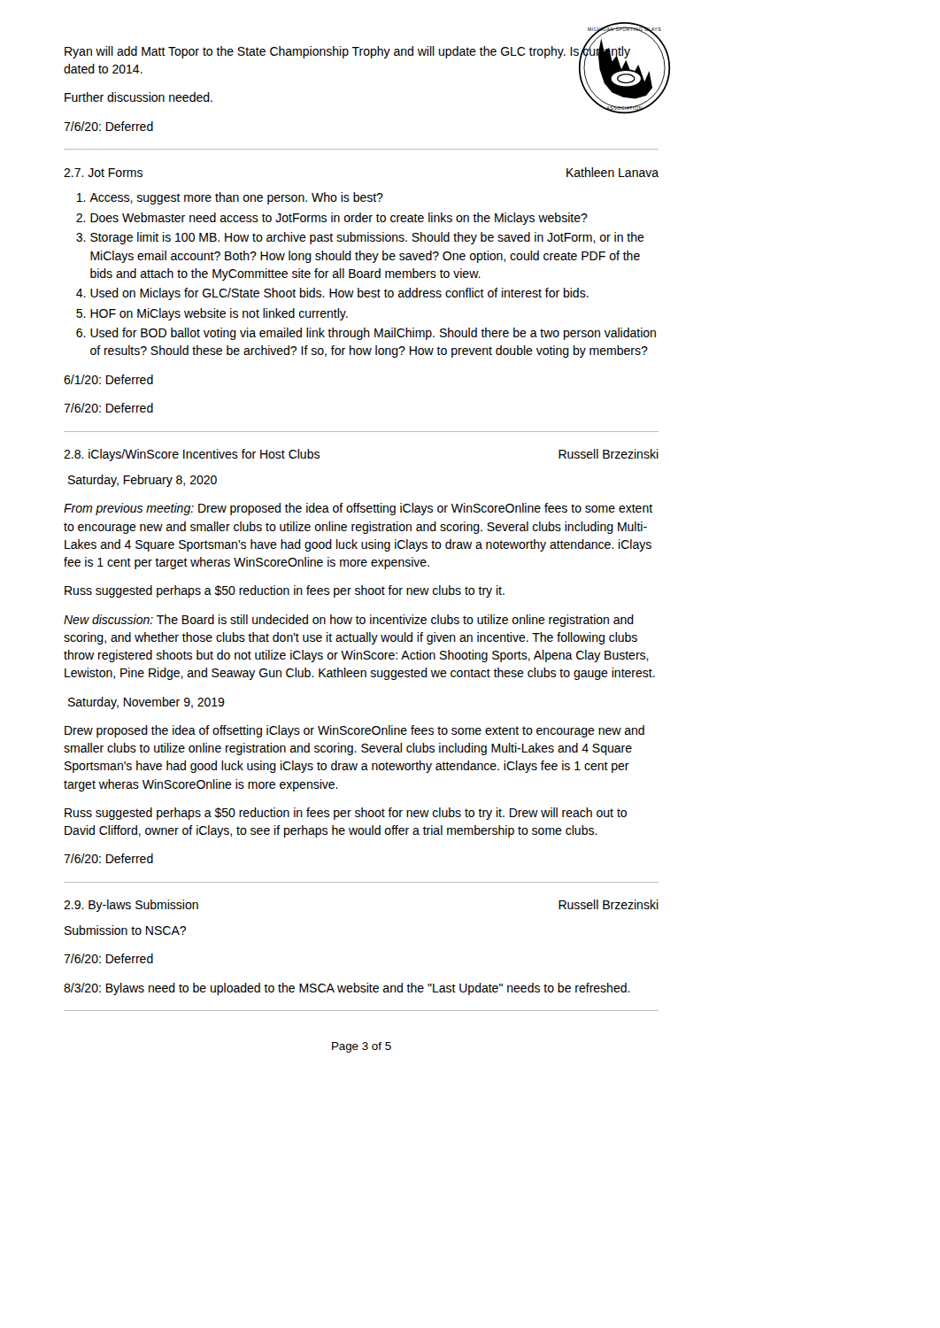MICHIGAN SPORTING CLAYS ASSOCIATION
Ryan will add Matt Topor to the State Championship Trophy and will update the GLC trophy. Is currently dated to 2014.
Further discussion needed.
7/6/20: Deferred
2.7. Jot Forms Kathleen Lanava
Access, suggest more than one person. Who is best?
Does Webmaster need access to JotForms in order to create links on the Miclays website?
Storage limit is 100 MB. How to archive past submissions. Should they be saved in JotForm, or in the MiClays email account? Both? How long should they be saved? One option, could create PDF of the bids and attach to the MyCommittee site for all Board members to view.
Used on Miclays for GLC/State Shoot bids. How best to address conflict of interest for bids.
HOF on MiClays website is not linked currently.
Used for BOD ballot voting via emailed link through MailChimp. Should there be a two person validation of results? Should these be archived? If so, for how long? How to prevent double voting by members?
6/1/20: Deferred
7/6/20: Deferred
2.8. iClays/WinScore Incentives for Host Clubs Russell Brzezinski
Saturday, February 8, 2020
From previous meeting: Drew proposed the idea of offsetting iClays or WinScoreOnline fees to some extent to encourage new and smaller clubs to utilize online registration and scoring. Several clubs including Multi-Lakes and 4 Square Sportsman's have had good luck using iClays to draw a noteworthy attendance. iClays fee is 1 cent per target wheras WinScoreOnline is more expensive.
Russ suggested perhaps a $50 reduction in fees per shoot for new clubs to try it.
New discussion: The Board is still undecided on how to incentivize clubs to utilize online registration and scoring, and whether those clubs that don't use it actually would if given an incentive. The following clubs throw registered shoots but do not utilize iClays or WinScore: Action Shooting Sports, Alpena Clay Busters, Lewiston, Pine Ridge, and Seaway Gun Club. Kathleen suggested we contact these clubs to gauge interest.
Saturday, November 9, 2019
Drew proposed the idea of offsetting iClays or WinScoreOnline fees to some extent to encourage new and smaller clubs to utilize online registration and scoring. Several clubs including Multi-Lakes and 4 Square Sportsman's have had good luck using iClays to draw a noteworthy attendance. iClays fee is 1 cent per target wheras WinScoreOnline is more expensive.
Russ suggested perhaps a $50 reduction in fees per shoot for new clubs to try it. Drew will reach out to David Clifford, owner of iClays, to see if perhaps he would offer a trial membership to some clubs.
7/6/20: Deferred
2.9. By-laws Submission Russell Brzezinski
Submission to NSCA?
7/6/20: Deferred
8/3/20: Bylaws need to be uploaded to the MSCA website and the "Last Update" needs to be refreshed.
Page 3 of 5